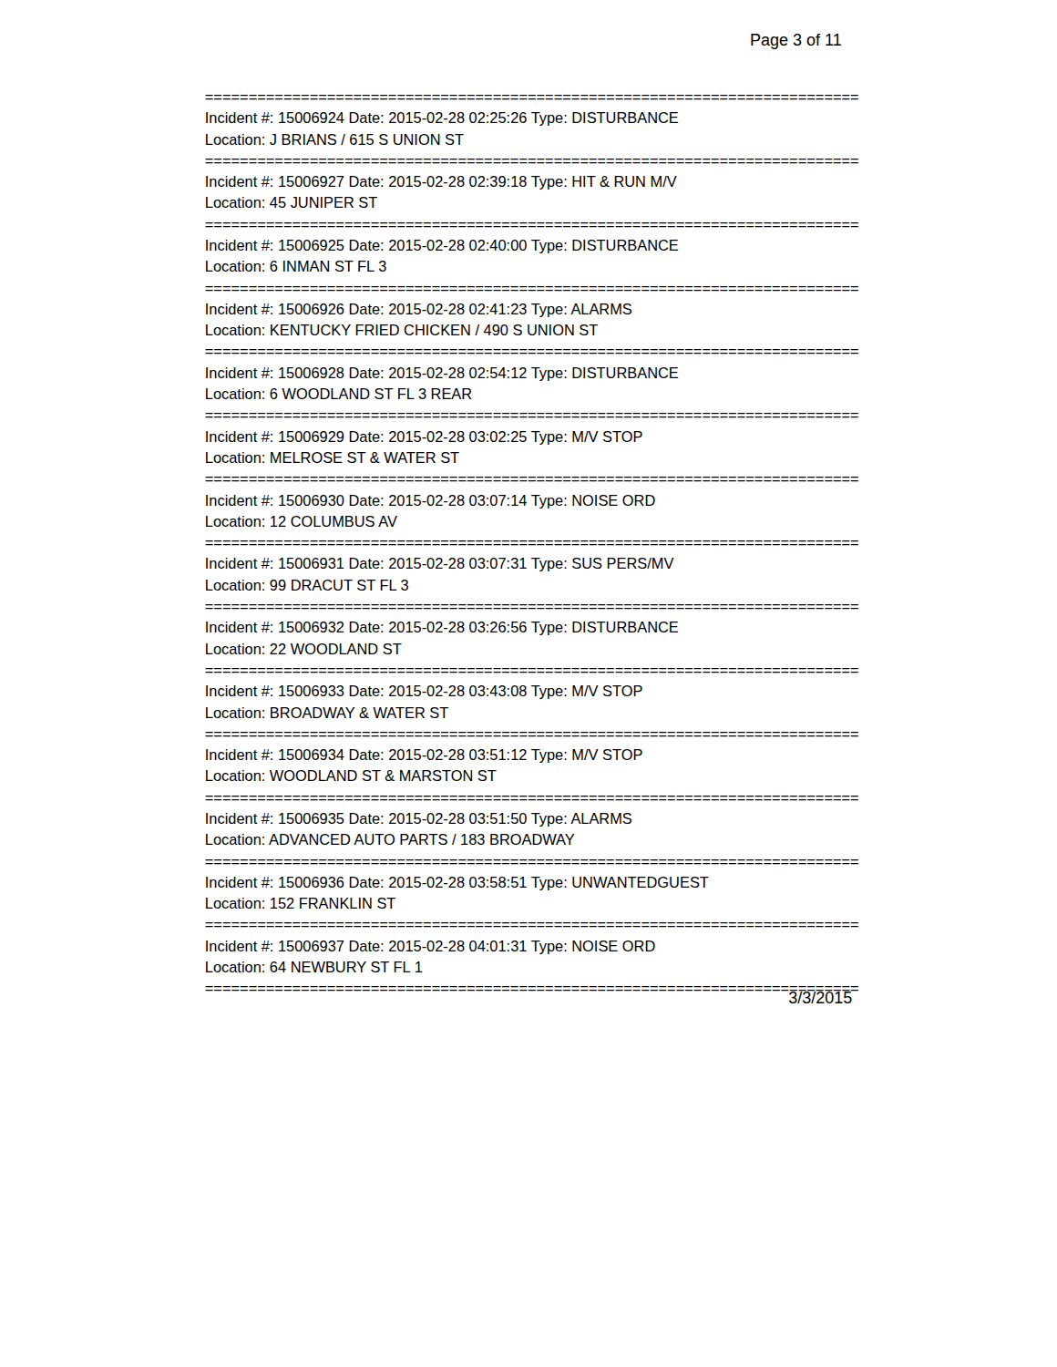Page 3 of 11
=========================================================================== Incident #: 15006924 Date: 2015-02-28 02:25:26 Type: DISTURBANCE Location: J BRIANS / 615 S UNION ST =========================================================================== Incident #: 15006927 Date: 2015-02-28 02:39:18 Type: HIT & RUN M/V Location: 45 JUNIPER ST =========================================================================== Incident #: 15006925 Date: 2015-02-28 02:40:00 Type: DISTURBANCE Location: 6 INMAN ST FL 3 =========================================================================== Incident #: 15006926 Date: 2015-02-28 02:41:23 Type: ALARMS Location: KENTUCKY FRIED CHICKEN / 490 S UNION ST =========================================================================== Incident #: 15006928 Date: 2015-02-28 02:54:12 Type: DISTURBANCE Location: 6 WOODLAND ST FL 3 REAR =========================================================================== Incident #: 15006929 Date: 2015-02-28 03:02:25 Type: M/V STOP Location: MELROSE ST & WATER ST =========================================================================== Incident #: 15006930 Date: 2015-02-28 03:07:14 Type: NOISE ORD Location: 12 COLUMBUS AV =========================================================================== Incident #: 15006931 Date: 2015-02-28 03:07:31 Type: SUS PERS/MV Location: 99 DRACUT ST FL 3 =========================================================================== Incident #: 15006932 Date: 2015-02-28 03:26:56 Type: DISTURBANCE Location: 22 WOODLAND ST =========================================================================== Incident #: 15006933 Date: 2015-02-28 03:43:08 Type: M/V STOP Location: BROADWAY & WATER ST =========================================================================== Incident #: 15006934 Date: 2015-02-28 03:51:12 Type: M/V STOP Location: WOODLAND ST & MARSTON ST =========================================================================== Incident #: 15006935 Date: 2015-02-28 03:51:50 Type: ALARMS Location: ADVANCED AUTO PARTS / 183 BROADWAY =========================================================================== Incident #: 15006936 Date: 2015-02-28 03:58:51 Type: UNWANTEDGUEST Location: 152 FRANKLIN ST =========================================================================== Incident #: 15006937 Date: 2015-02-28 04:01:31 Type: NOISE ORD Location: 64 NEWBURY ST FL 1 ===========================================================================
3/3/2015